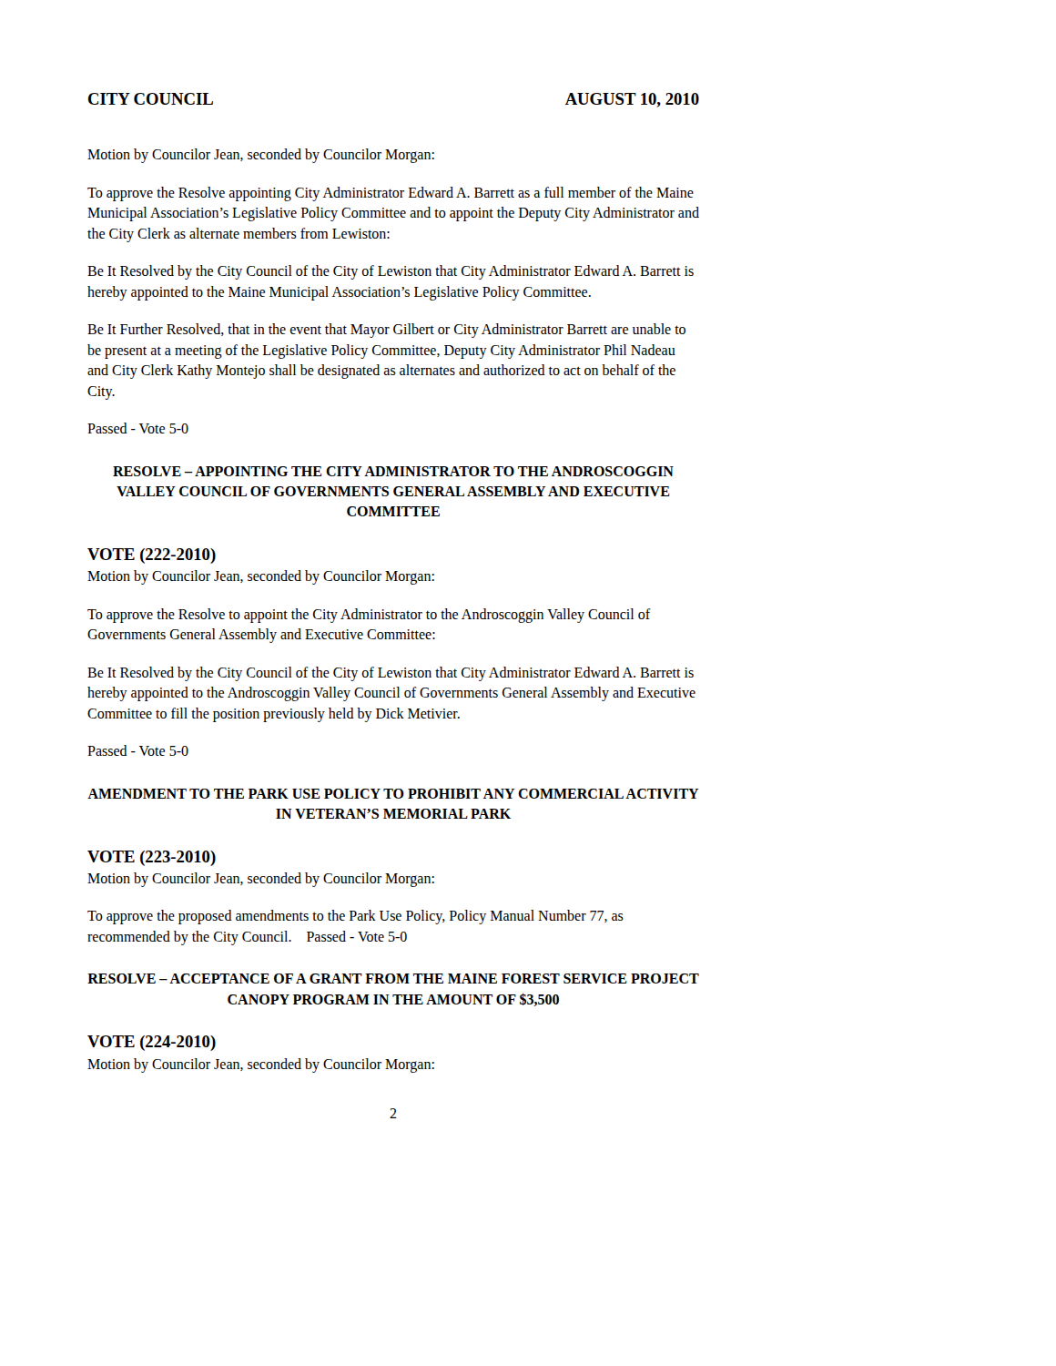CITY COUNCIL AUGUST 10, 2010
Motion by Councilor Jean, seconded by Councilor Morgan:
To approve the Resolve appointing City Administrator Edward A. Barrett as a full member of the Maine Municipal Association’s Legislative Policy Committee and to appoint the Deputy City Administrator and the City Clerk as alternate members from Lewiston:
Be It Resolved by the City Council of the City of Lewiston that City Administrator Edward A. Barrett is hereby appointed to the Maine Municipal Association’s Legislative Policy Committee.
Be It Further Resolved, that in the event that Mayor Gilbert or City Administrator Barrett are unable to be present at a meeting of the Legislative Policy Committee, Deputy City Administrator Phil Nadeau and City Clerk Kathy Montejo shall be designated as alternates and authorized to act on behalf of the City.
Passed - Vote 5-0
RESOLVE – APPOINTING THE CITY ADMINISTRATOR TO THE ANDROSCOGGIN VALLEY COUNCIL OF GOVERNMENTS GENERAL ASSEMBLY AND EXECUTIVE COMMITTEE
VOTE (222-2010)
Motion by Councilor Jean, seconded by Councilor Morgan:
To approve the Resolve to appoint the City Administrator to the Androscoggin Valley Council of Governments General Assembly and Executive Committee:
Be It Resolved by the City Council of the City of Lewiston that City Administrator Edward A. Barrett is hereby appointed to the Androscoggin Valley Council of Governments General Assembly and Executive Committee to fill the position previously held by Dick Metivier.
Passed - Vote 5-0
AMENDMENT TO THE PARK USE POLICY TO PROHIBIT ANY COMMERCIAL ACTIVITY IN VETERAN’S MEMORIAL PARK
VOTE (223-2010)
Motion by Councilor Jean, seconded by Councilor Morgan:
To approve the proposed amendments to the Park Use Policy, Policy Manual Number 77, as recommended by the City Council. Passed - Vote 5-0
RESOLVE – ACCEPTANCE OF A GRANT FROM THE MAINE FOREST SERVICE PROJECT CANOPY PROGRAM IN THE AMOUNT OF $3,500
VOTE (224-2010)
Motion by Councilor Jean, seconded by Councilor Morgan:
2